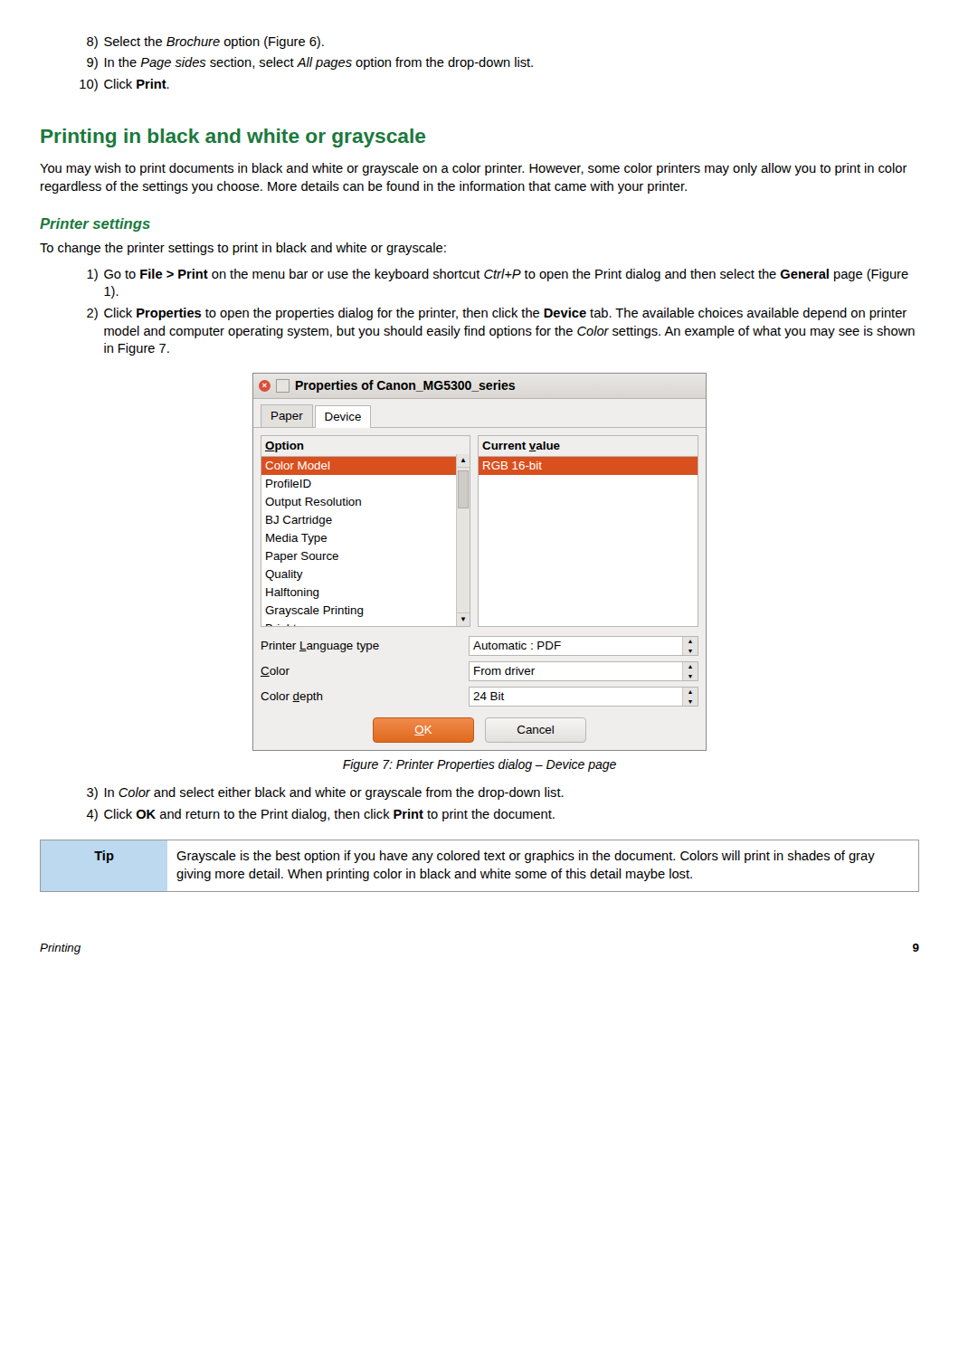8) Select the Brochure option (Figure 6).
9) In the Page sides section, select All pages option from the drop-down list.
10) Click Print.
Printing in black and white or grayscale
You may wish to print documents in black and white or grayscale on a color printer. However, some color printers may only allow you to print in color regardless of the settings you choose. More details can be found in the information that came with your printer.
Printer settings
To change the printer settings to print in black and white or grayscale:
1) Go to File > Print on the menu bar or use the keyboard shortcut Ctrl+P to open the Print dialog and then select the General page (Figure 1).
2) Click Properties to open the properties dialog for the printer, then click the Device tab. The available choices available depend on printer model and computer operating system, but you should easily find options for the Color settings. An example of what you may see is shown in Figure 7.
× Properties of Canon_MG5300_series
Paper Device
Option
Color Model
ProfileID
Output Resolution
BJ Cartridge
Media Type
Paper Source
Quality
Halftoning
Grayscale Printing
Brightness
Amount of Extension
MarginType
▲
▼
Current value
RGB 16-bit
Printer Language type
Automatic : PDF▲▼
Color
From driver▲▼
Color depth
24 Bit▲▼
OK Cancel
Figure 7: Printer Properties dialog – Device page
3) In Color and select either black and white or grayscale from the drop-down list.
4) Click OK and return to the Print dialog, then click Print to print the document.
| Tip | Grayscale is the best option if you have any colored text or graphics in the document. Colors will print in shades of gray giving more detail. When printing color in black and white some of this detail maybe lost. |
Printing 9